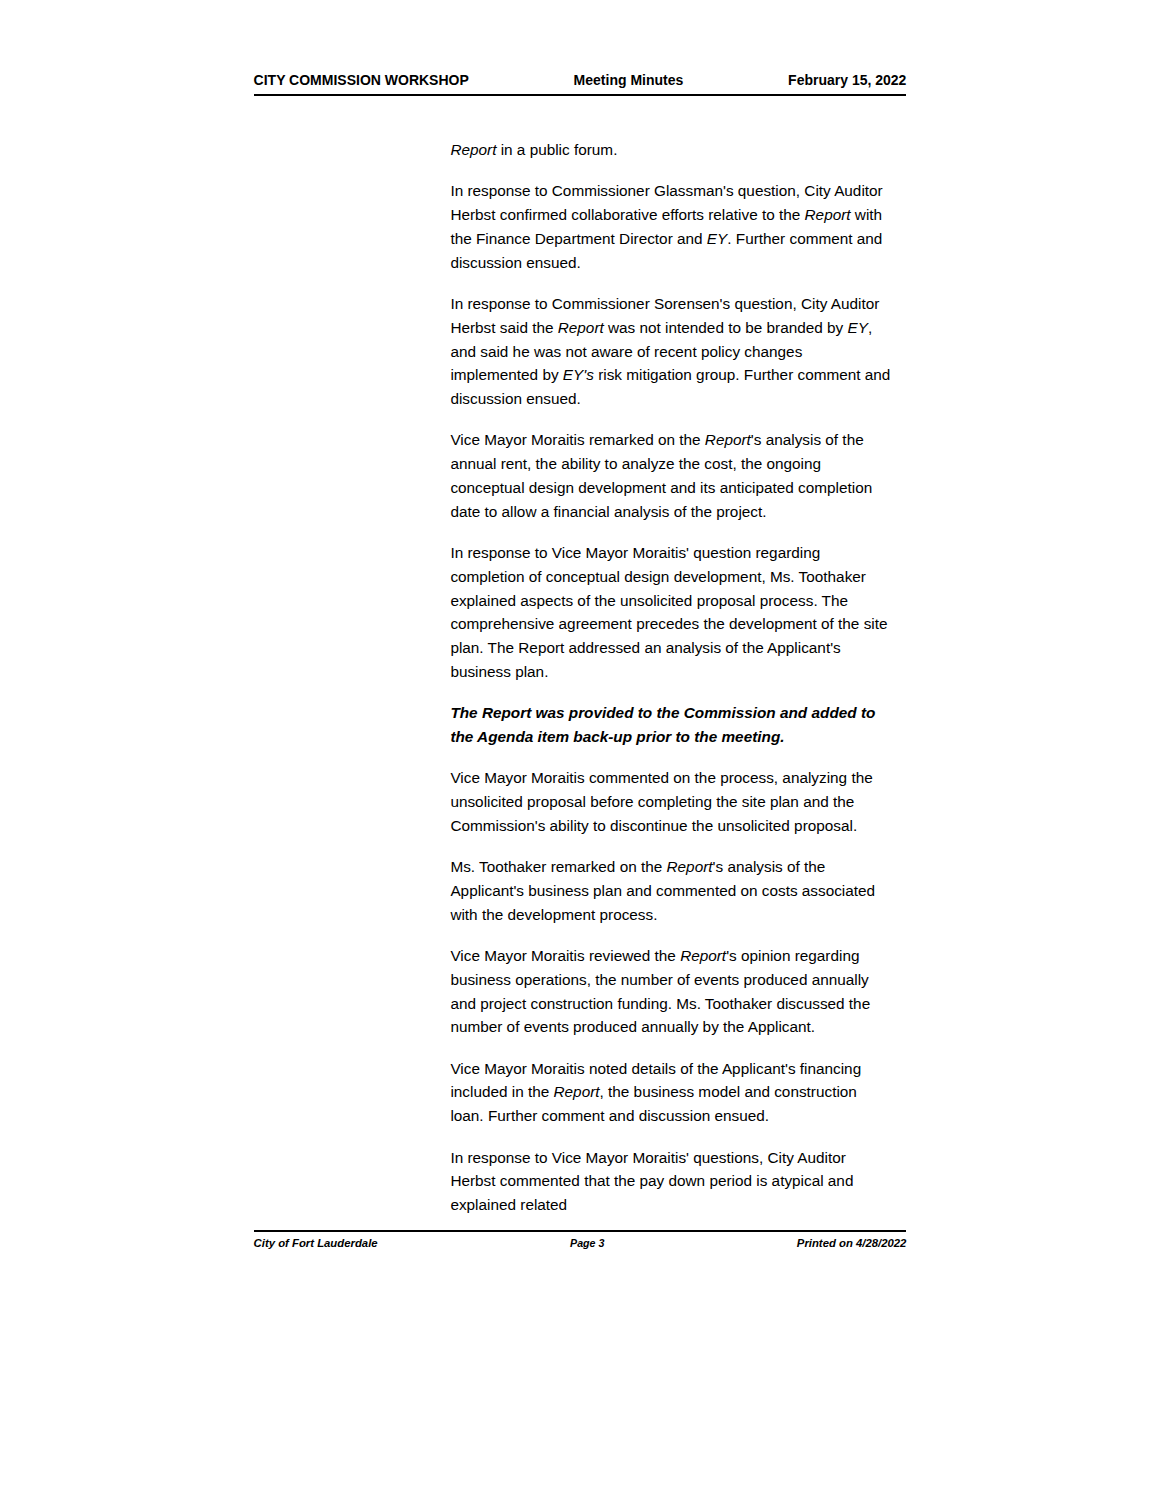CITY COMMISSION WORKSHOP
Meeting Minutes
February 15, 2022
Report in a public forum.
In response to Commissioner Glassman's question, City Auditor Herbst confirmed collaborative efforts relative to the Report with the Finance Department Director and EY. Further comment and discussion ensued.
In response to Commissioner Sorensen's question, City Auditor Herbst said the Report was not intended to be branded by EY, and said he was not aware of recent policy changes implemented by EY's risk mitigation group. Further comment and discussion ensued.
Vice Mayor Moraitis remarked on the Report's analysis of the annual rent, the ability to analyze the cost, the ongoing conceptual design development and its anticipated completion date to allow a financial analysis of the project.
In response to Vice Mayor Moraitis' question regarding completion of conceptual design development, Ms. Toothaker explained aspects of the unsolicited proposal process. The comprehensive agreement precedes the development of the site plan. The Report addressed an analysis of the Applicant's business plan.
The Report was provided to the Commission and added to the Agenda item back-up prior to the meeting.
Vice Mayor Moraitis commented on the process, analyzing the unsolicited proposal before completing the site plan and the Commission's ability to discontinue the unsolicited proposal.
Ms. Toothaker remarked on the Report's analysis of the Applicant's business plan and commented on costs associated with the development process.
Vice Mayor Moraitis reviewed the Report's opinion regarding business operations, the number of events produced annually and project construction funding. Ms. Toothaker discussed the number of events produced annually by the Applicant.
Vice Mayor Moraitis noted details of the Applicant's financing included in the Report, the business model and construction loan. Further comment and discussion ensued.
In response to Vice Mayor Moraitis' questions, City Auditor Herbst commented that the pay down period is atypical and explained related
City of Fort Lauderdale
Page 3
Printed on 4/28/2022